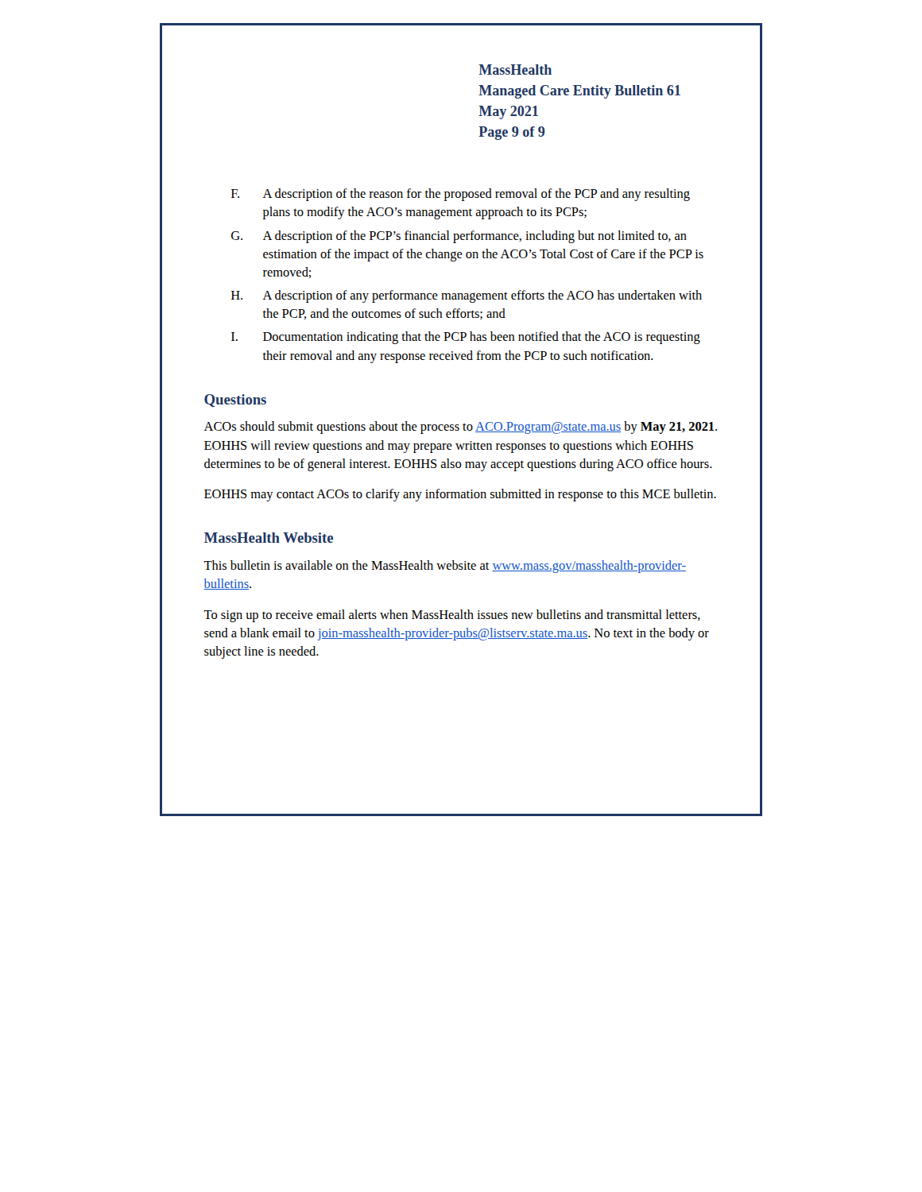MassHealth
Managed Care Entity Bulletin 61
May 2021
Page 9 of 9
F. A description of the reason for the proposed removal of the PCP and any resulting plans to modify the ACO’s management approach to its PCPs;
G. A description of the PCP’s financial performance, including but not limited to, an estimation of the impact of the change on the ACO’s Total Cost of Care if the PCP is removed;
H. A description of any performance management efforts the ACO has undertaken with the PCP, and the outcomes of such efforts; and
I. Documentation indicating that the PCP has been notified that the ACO is requesting their removal and any response received from the PCP to such notification.
Questions
ACOs should submit questions about the process to ACO.Program@state.ma.us by May 21, 2021. EOHHS will review questions and may prepare written responses to questions which EOHHS determines to be of general interest. EOHHS also may accept questions during ACO office hours.
EOHHS may contact ACOs to clarify any information submitted in response to this MCE bulletin.
MassHealth Website
This bulletin is available on the MassHealth website at www.mass.gov/masshealth-provider-bulletins.
To sign up to receive email alerts when MassHealth issues new bulletins and transmittal letters, send a blank email to join-masshealth-provider-pubs@listserv.state.ma.us. No text in the body or subject line is needed.